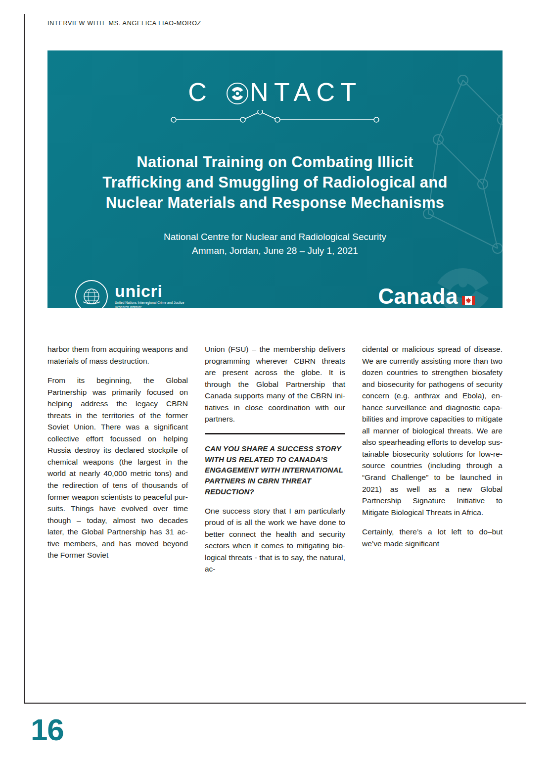Interview with Ms. Angelica Liao-Moroz
C NTACT
National Training on Combating Illicit
Trafficking and Smuggling of Radiological and
Nuclear Materials and Response Mechanisms
National Centre for Nuclear and Radiological Security
Amman, Jordan, June 28 – July 1, 2021
unicri United Nations Interregional Crime and Justice Research Institute
Canada
harbor them from acquiring weapons and materials of mass destruction.
From its beginning, the Global Partnership was primarily focused on helping address the legacy CBRN threats in the territories of the former Soviet Union. There was a significant collective effort focussed on helping Russia destroy its declared stockpile of chemical weapons (the largest in the world at nearly 40,000 metric tons) and the redirection of tens of thousands of former weapon scientists to peaceful pursuits. Things have evolved over time though – today, almost two decades later, the Global Partnership has 31 active members, and has moved beyond the Former Soviet
Union (FSU) – the membership delivers programming wherever CBRN threats are present across the globe. It is through the Global Partnership that Canada supports many of the CBRN initiatives in close coordination with our partners.
Can you share a success story with us related to Canada’s engagement with international partners in CBRN threat reduction?
One success story that I am particularly proud of is all the work we have done to better connect the health and security sectors when it comes to mitigating biological threats - that is to say, the natural, ac-
cidental or malicious spread of disease. We are currently assisting more than two dozen countries to strengthen biosafety and biosecurity for pathogens of security concern (e.g. anthrax and Ebola), enhance surveillance and diagnostic capabilities and improve capacities to mitigate all manner of biological threats. We are also spearheading efforts to develop sustainable biosecurity solutions for low-resource countries (including through a “Grand Challenge” to be launched in 2021) as well as a new Global Partnership Signature Initiative to Mitigate Biological Threats in Africa.
Certainly, there’s a lot left to do–but we’ve made significant
16